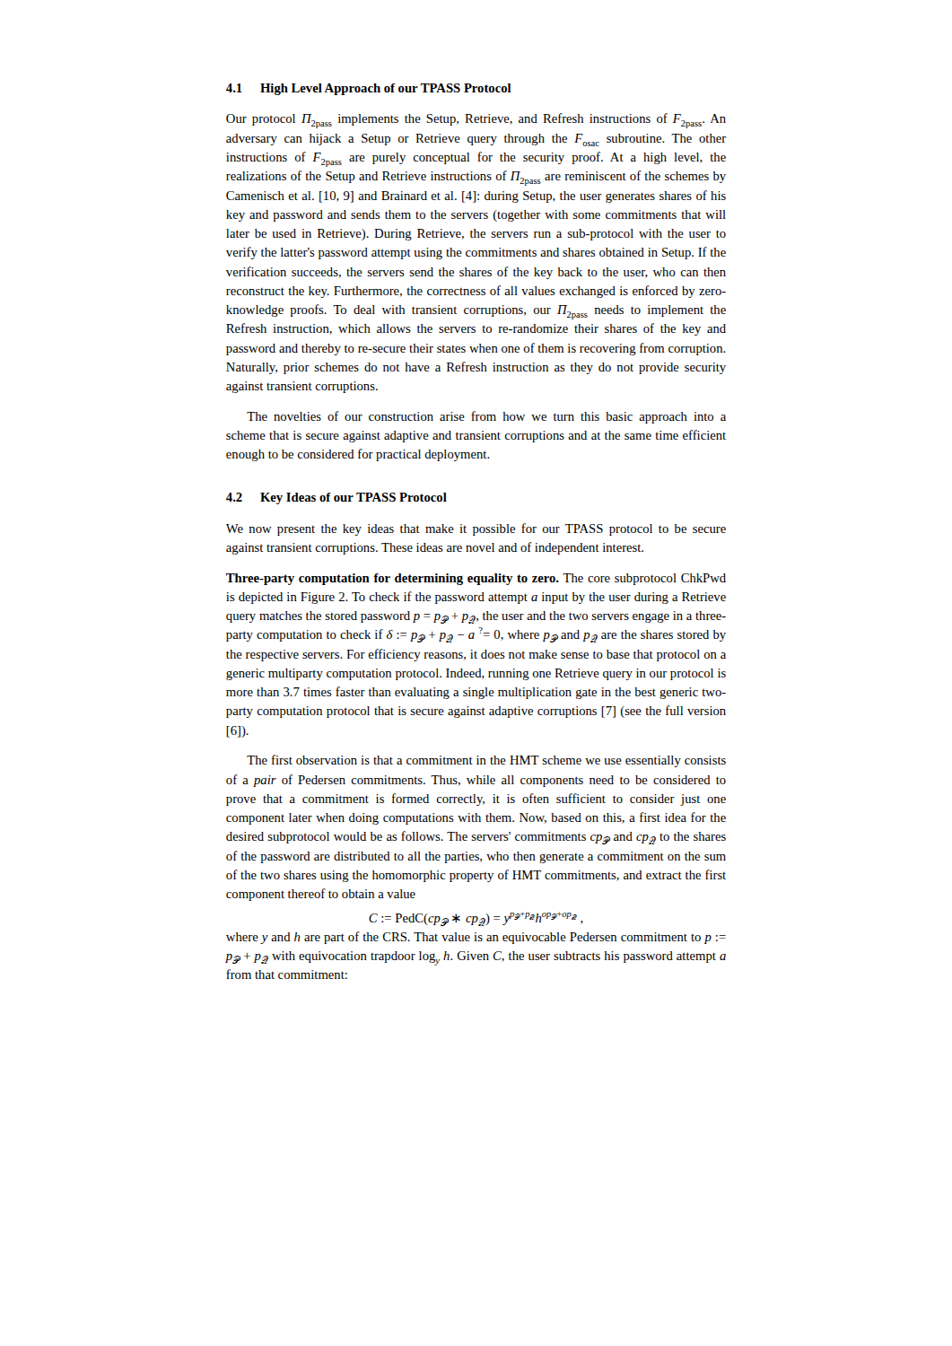4.1 High Level Approach of our TPASS Protocol
Our protocol Π2pass implements the Setup, Retrieve, and Refresh instructions of F2pass. An adversary can hijack a Setup or Retrieve query through the Fosac subroutine. The other instructions of F2pass are purely conceptual for the security proof. At a high level, the realizations of the Setup and Retrieve instructions of Π2pass are reminiscent of the schemes by Camenisch et al. [10, 9] and Brainard et al. [4]: during Setup, the user generates shares of his key and password and sends them to the servers (together with some commitments that will later be used in Retrieve). During Retrieve, the servers run a sub-protocol with the user to verify the latter's password attempt using the commitments and shares obtained in Setup. If the verification succeeds, the servers send the shares of the key back to the user, who can then reconstruct the key. Furthermore, the correctness of all values exchanged is enforced by zero-knowledge proofs. To deal with transient corruptions, our Π2pass needs to implement the Refresh instruction, which allows the servers to re-randomize their shares of the key and password and thereby to re-secure their states when one of them is recovering from corruption. Naturally, prior schemes do not have a Refresh instruction as they do not provide security against transient corruptions.
The novelties of our construction arise from how we turn this basic approach into a scheme that is secure against adaptive and transient corruptions and at the same time efficient enough to be considered for practical deployment.
4.2 Key Ideas of our TPASS Protocol
We now present the key ideas that make it possible for our TPASS protocol to be secure against transient corruptions. These ideas are novel and of independent interest.
Three-party computation for determining equality to zero. The core subprotocol ChkPwd is depicted in Figure 2. To check if the password attempt a input by the user during a Retrieve query matches the stored password p = p𝒫 + p𝒬, the user and the two servers engage in a three-party computation to check if δ := p𝒫 + p𝒬 − a ?= 0, where p𝒫 and p𝒬 are the shares stored by the respective servers. For efficiency reasons, it does not make sense to base that protocol on a generic multiparty computation protocol. Indeed, running one Retrieve query in our protocol is more than 3.7 times faster than evaluating a single multiplication gate in the best generic two-party computation protocol that is secure against adaptive corruptions [7] (see the full version [6]).
The first observation is that a commitment in the HMT scheme we use essentially consists of a pair of Pedersen commitments. Thus, while all components need to be considered to prove that a commitment is formed correctly, it is often sufficient to consider just one component later when doing computations with them. Now, based on this, a first idea for the desired subprotocol would be as follows. The servers' commitments cp𝒫 and cp𝒬 to the shares of the password are distributed to all the parties, who then generate a commitment on the sum of the two shares using the homomorphic property of HMT commitments, and extract the first component thereof to obtain a value
C := PedC(cp𝒫 ∗ cp𝒬) = yp𝒫+p𝒬hop𝒫+op𝒬 ,
where y and h are part of the CRS. That value is an equivocable Pedersen commitment to p := p𝒫 + p𝒬 with equivocation trapdoor logy h. Given C, the user subtracts his password attempt a from that commitment: